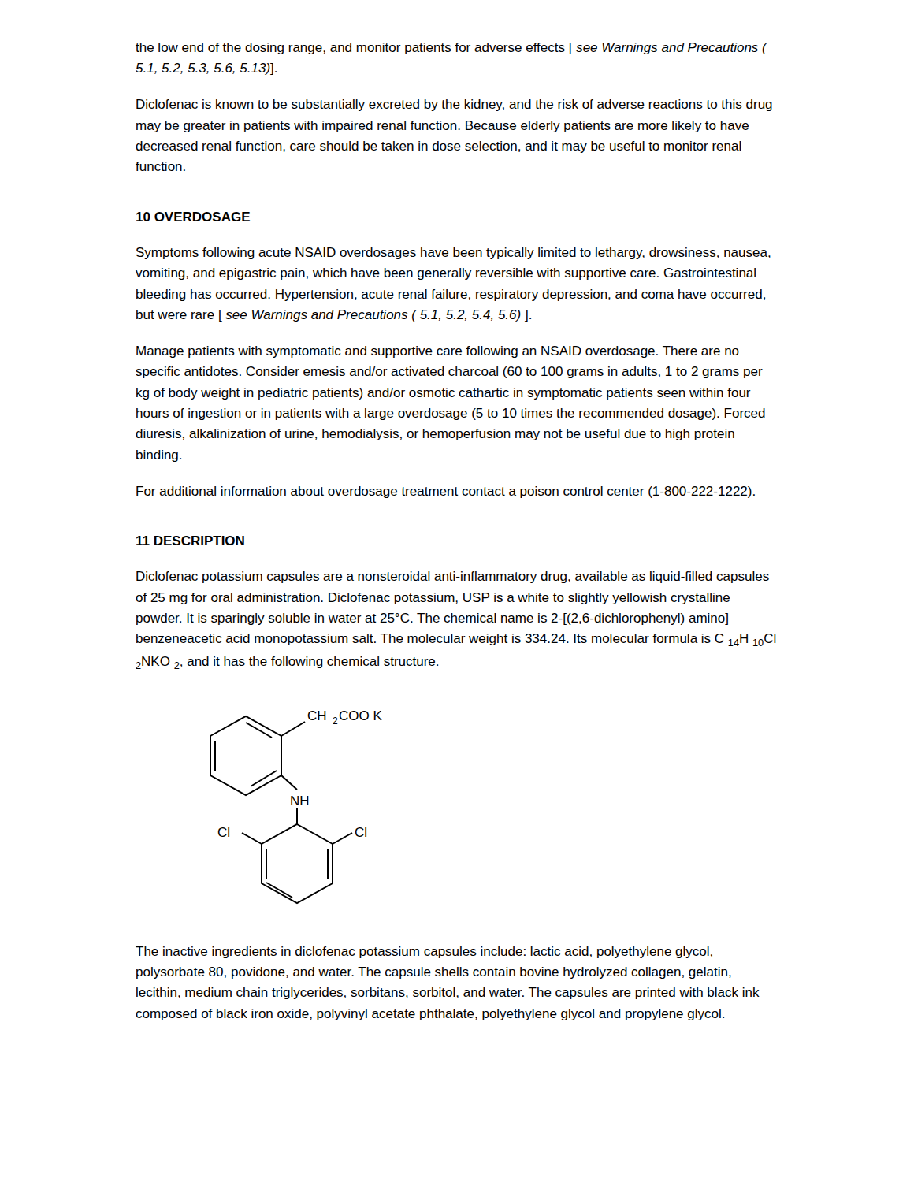the low end of the dosing range, and monitor patients for adverse effects [ see Warnings and Precautions ( 5.1, 5.2, 5.3, 5.6, 5.13)].
Diclofenac is known to be substantially excreted by the kidney, and the risk of adverse reactions to this drug may be greater in patients with impaired renal function. Because elderly patients are more likely to have decreased renal function, care should be taken in dose selection, and it may be useful to monitor renal function.
10 OVERDOSAGE
Symptoms following acute NSAID overdosages have been typically limited to lethargy, drowsiness, nausea, vomiting, and epigastric pain, which have been generally reversible with supportive care. Gastrointestinal bleeding has occurred. Hypertension, acute renal failure, respiratory depression, and coma have occurred, but were rare [ see Warnings and Precautions ( 5.1, 5.2, 5.4, 5.6) ].
Manage patients with symptomatic and supportive care following an NSAID overdosage. There are no specific antidotes. Consider emesis and/or activated charcoal (60 to 100 grams in adults, 1 to 2 grams per kg of body weight in pediatric patients) and/or osmotic cathartic in symptomatic patients seen within four hours of ingestion or in patients with a large overdosage (5 to 10 times the recommended dosage). Forced diuresis, alkalinization of urine, hemodialysis, or hemoperfusion may not be useful due to high protein binding.
For additional information about overdosage treatment contact a poison control center (1-800-222-1222).
11 DESCRIPTION
Diclofenac potassium capsules are a nonsteroidal anti-inflammatory drug, available as liquid-filled capsules of 25 mg for oral administration. Diclofenac potassium, USP is a white to slightly yellowish crystalline powder. It is sparingly soluble in water at 25°C. The chemical name is 2-[(2,6-dichlorophenyl) amino] benzeneacetic acid monopotassium salt. The molecular weight is 334.24. Its molecular formula is C 14H 10Cl 2NKO 2, and it has the following chemical structure.
CH 2 COO K NH Cl Cl
The inactive ingredients in diclofenac potassium capsules include: lactic acid, polyethylene glycol, polysorbate 80, povidone, and water. The capsule shells contain bovine hydrolyzed collagen, gelatin, lecithin, medium chain triglycerides, sorbitans, sorbitol, and water. The capsules are printed with black ink composed of black iron oxide, polyvinyl acetate phthalate, polyethylene glycol and propylene glycol.